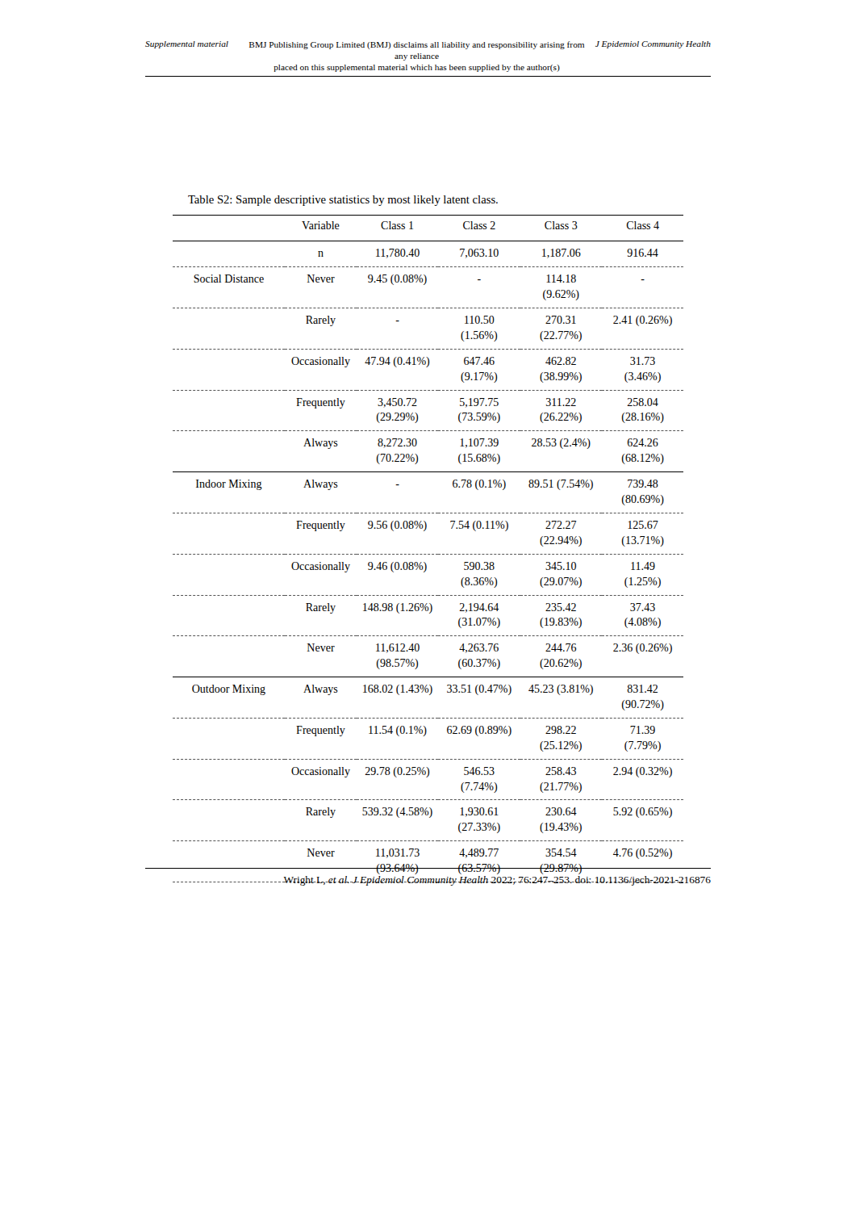Supplemental material
BMJ Publishing Group Limited (BMJ) disclaims all liability and responsibility arising from any reliance
placed on this supplemental material which has been supplied by the author(s)
J Epidemiol Community Health
Table S2: Sample descriptive statistics by most likely latent class.
| | Variable | Class 1 | Class 2 | Class 3 | Class 4 |
| | n | 11,780.40 | 7,063.10 | 1,187.06 | 916.44 |
| Social Distance | Never | 9.45 (0.08%) | - | 114.18 (9.62%) | - |
| | Rarely | - | 110.50 (1.56%) | 270.31 (22.77%) | 2.41 (0.26%) |
| | Occasionally | 47.94 (0.41%) | 647.46 (9.17%) | 462.82 (38.99%) | 31.73 (3.46%) |
| | Frequently | 3,450.72 (29.29%) | 5,197.75 (73.59%) | 311.22 (26.22%) | 258.04 (28.16%) |
| | Always | 8,272.30 (70.22%) | 1,107.39 (15.68%) | 28.53 (2.4%) | 624.26 (68.12%) |
| Indoor Mixing | Always | - | 6.78 (0.1%) | 89.51 (7.54%) | 739.48 (80.69%) |
| | Frequently | 9.56 (0.08%) | 7.54 (0.11%) | 272.27 (22.94%) | 125.67 (13.71%) |
| | Occasionally | 9.46 (0.08%) | 590.38 (8.36%) | 345.10 (29.07%) | 11.49 (1.25%) |
| | Rarely | 148.98 (1.26%) | 2,194.64 (31.07%) | 235.42 (19.83%) | 37.43 (4.08%) |
| | Never | 11,612.40 (98.57%) | 4,263.76 (60.37%) | 244.76 (20.62%) | 2.36 (0.26%) |
| Outdoor Mixing | Always | 168.02 (1.43%) | 33.51 (0.47%) | 45.23 (3.81%) | 831.42 (90.72%) |
| | Frequently | 11.54 (0.1%) | 62.69 (0.89%) | 298.22 (25.12%) | 71.39 (7.79%) |
| | Occasionally | 29.78 (0.25%) | 546.53 (7.74%) | 258.43 (21.77%) | 2.94 (0.32%) |
| | Rarely | 539.32 (4.58%) | 1,930.61 (27.33%) | 230.64 (19.43%) | 5.92 (0.65%) |
| | Never | 11,031.73 (93.64%) | 4,489.77 (63.57%) | 354.54 (29.87%) | 4.76 (0.52%) |
Wright L, et al. J Epidemiol Community Health 2022; 76:247–253. doi: 10.1136/jech-2021-216876